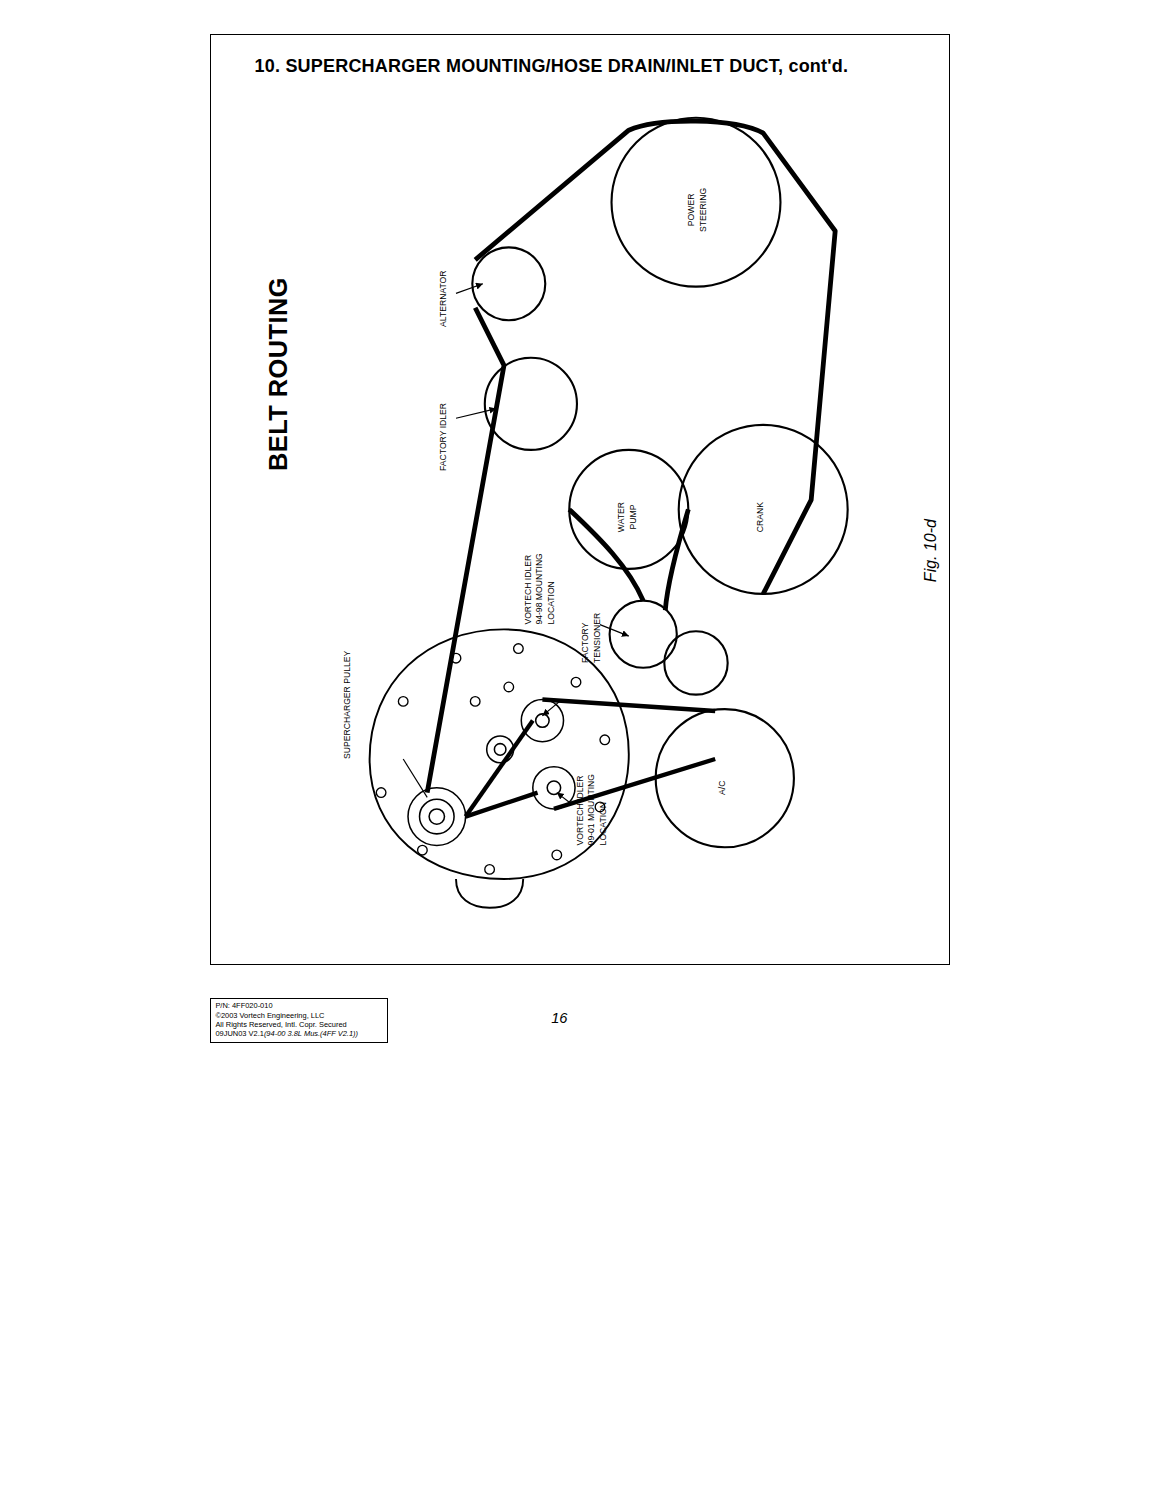10. SUPERCHARGER MOUNTING/HOSE DRAIN/INLET DUCT, cont'd.
BELT ROUTING
Fig. 10-d
POWER STEERING ALTERNATOR FACTORY IDLER WATER PUMP CRANK FACTORY TENSIONER A/C SUPERCHARGER PULLEY VORTECH IDLER 94-98 MOUNTING LOCATION VORTECH IDLER 99-01 MOUNTING LOCATION
P/N: 4FF020-010
©2003 Vortech Engineering, LLC
All Rights Reserved, Intl. Copr. Secured
09JUN03 V2.1(94-00 3.8L Mus.(4FF V2.1))
16